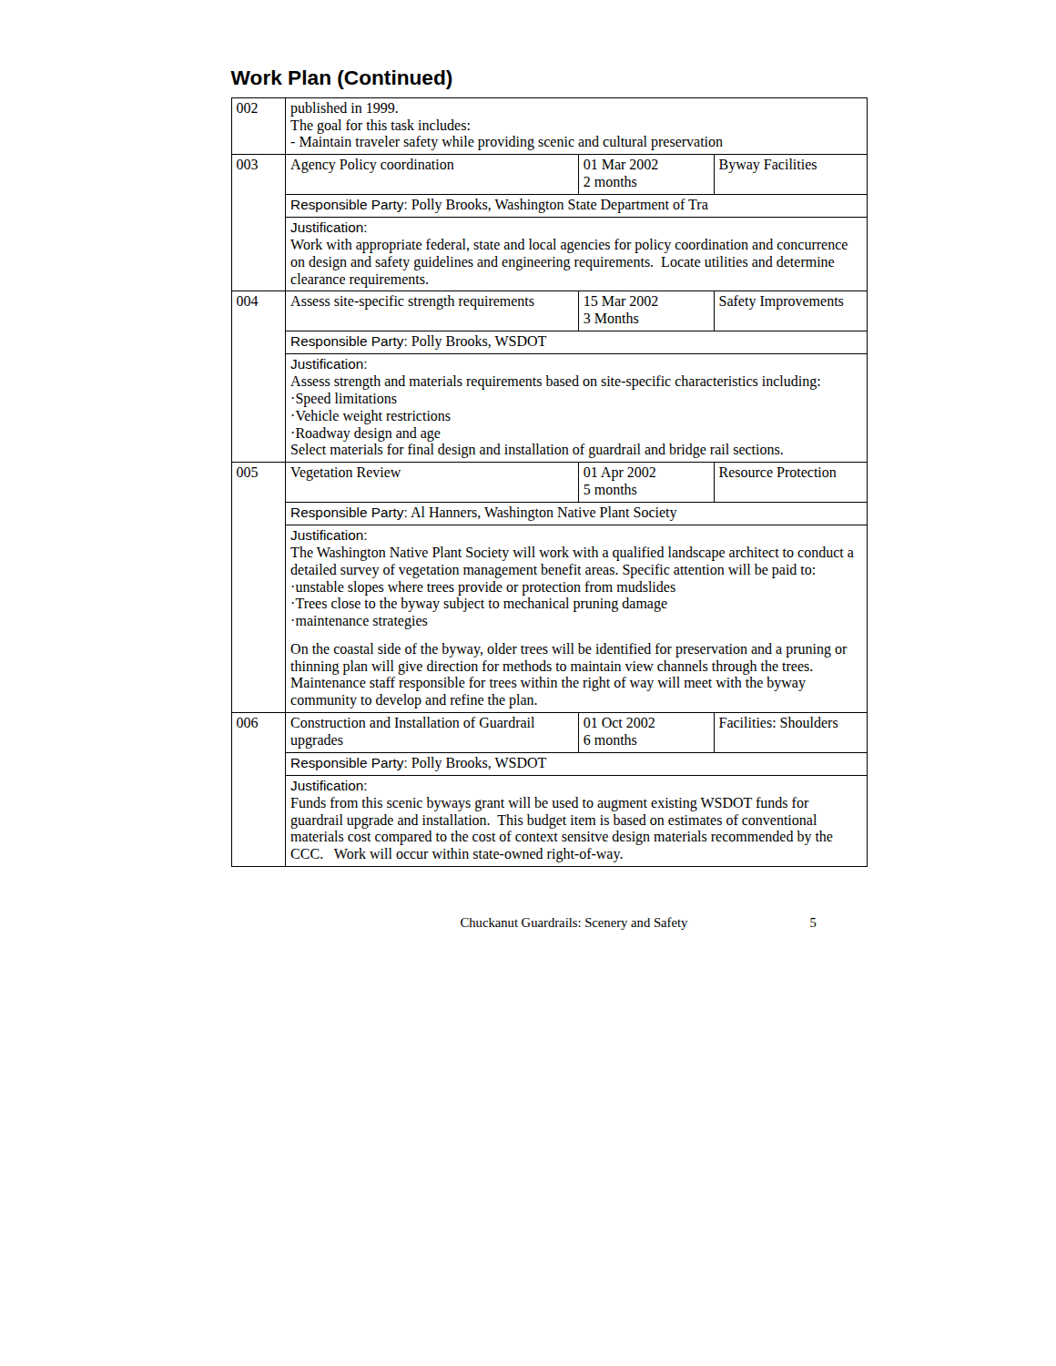Work Plan (Continued)
| 002 | published in 1999. The goal for this task includes: - Maintain traveler safety while providing scenic and cultural preservation |
| 003 | Agency Policy coordination | 01 Mar 2002 2 months | Byway Facilities |
| Responsible Party: Polly Brooks, Washington State Department of Tra |
| Justification: Work with appropriate federal, state and local agencies for policy coordination and concurrence on design and safety guidelines and engineering requirements. Locate utilities and determine clearance requirements. |
| 004 | Assess site-specific strength requirements | 15 Mar 2002 3 Months | Safety Improvements |
| Responsible Party: Polly Brooks, WSDOT |
| Justification: Assess strength and materials requirements based on site-specific characteristics including: ·Speed limitations ·Vehicle weight restrictions ·Roadway design and age Select materials for final design and installation of guardrail and bridge rail sections. |
| 005 | Vegetation Review | 01 Apr 2002 5 months | Resource Protection |
| Responsible Party: Al Hanners, Washington Native Plant Society |
| Justification: The Washington Native Plant Society will work with a qualified landscape architect to conduct a detailed survey of vegetation management benefit areas. Specific attention will be paid to: ·unstable slopes where trees provide or protection from mudslides ·Trees close to the byway subject to mechanical pruning damage ·maintenance strategies On the coastal side of the byway, older trees will be identified for preservation and a pruning or thinning plan will give direction for methods to maintain view channels through the trees. Maintenance staff responsible for trees within the right of way will meet with the byway community to develop and refine the plan. |
| 006 | Construction and Installation of Guardrail upgrades | 01 Oct 2002 6 months | Facilities: Shoulders |
| Responsible Party: Polly Brooks, WSDOT |
| Justification: Funds from this scenic byways grant will be used to augment existing WSDOT funds for guardrail upgrade and installation. This budget item is based on estimates of conventional materials cost compared to the cost of context sensitve design materials recommended by the CCC. Work will occur within state-owned right-of-way. |
Chuckanut Guardrails: Scenery and Safety
5